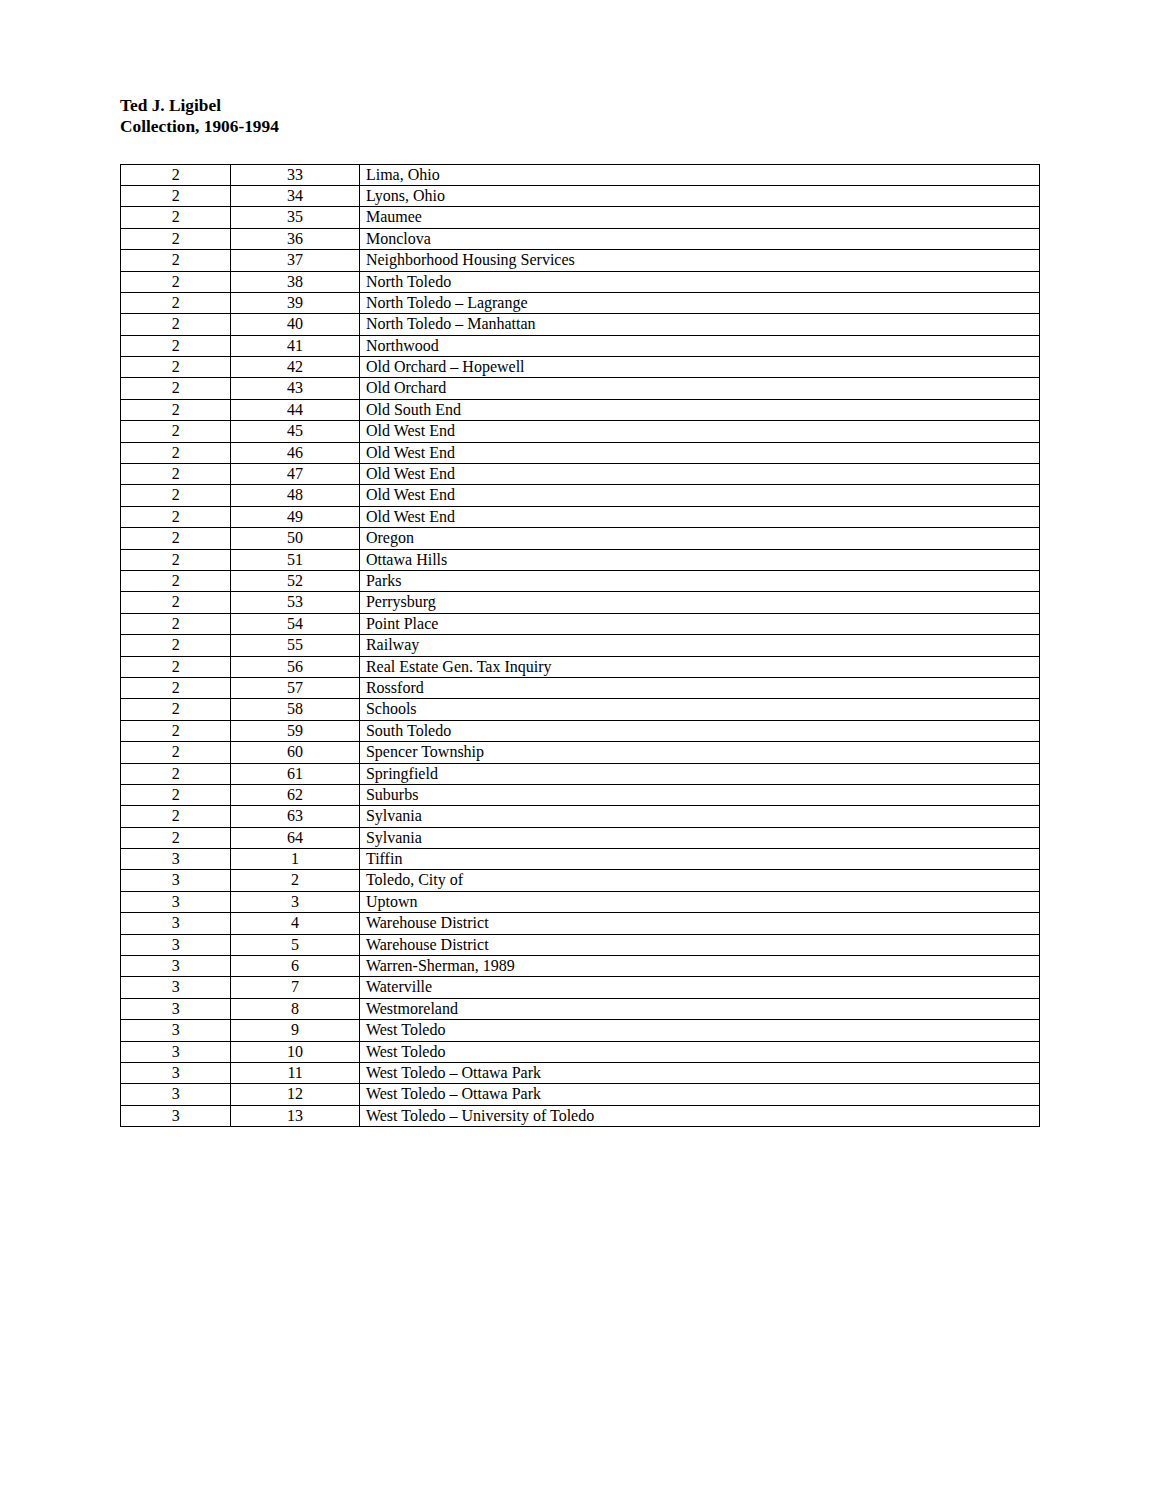Ted J. Ligibel
Collection, 1906-1994
| 2 | 33 | Lima, Ohio |
| 2 | 34 | Lyons, Ohio |
| 2 | 35 | Maumee |
| 2 | 36 | Monclova |
| 2 | 37 | Neighborhood Housing Services |
| 2 | 38 | North Toledo |
| 2 | 39 | North Toledo – Lagrange |
| 2 | 40 | North Toledo – Manhattan |
| 2 | 41 | Northwood |
| 2 | 42 | Old Orchard – Hopewell |
| 2 | 43 | Old Orchard |
| 2 | 44 | Old South End |
| 2 | 45 | Old West End |
| 2 | 46 | Old West End |
| 2 | 47 | Old West End |
| 2 | 48 | Old West End |
| 2 | 49 | Old West End |
| 2 | 50 | Oregon |
| 2 | 51 | Ottawa Hills |
| 2 | 52 | Parks |
| 2 | 53 | Perrysburg |
| 2 | 54 | Point Place |
| 2 | 55 | Railway |
| 2 | 56 | Real Estate Gen. Tax Inquiry |
| 2 | 57 | Rossford |
| 2 | 58 | Schools |
| 2 | 59 | South Toledo |
| 2 | 60 | Spencer Township |
| 2 | 61 | Springfield |
| 2 | 62 | Suburbs |
| 2 | 63 | Sylvania |
| 2 | 64 | Sylvania |
| 3 | 1 | Tiffin |
| 3 | 2 | Toledo, City of |
| 3 | 3 | Uptown |
| 3 | 4 | Warehouse District |
| 3 | 5 | Warehouse District |
| 3 | 6 | Warren-Sherman, 1989 |
| 3 | 7 | Waterville |
| 3 | 8 | Westmoreland |
| 3 | 9 | West Toledo |
| 3 | 10 | West Toledo |
| 3 | 11 | West Toledo – Ottawa Park |
| 3 | 12 | West Toledo – Ottawa Park |
| 3 | 13 | West Toledo – University of Toledo |